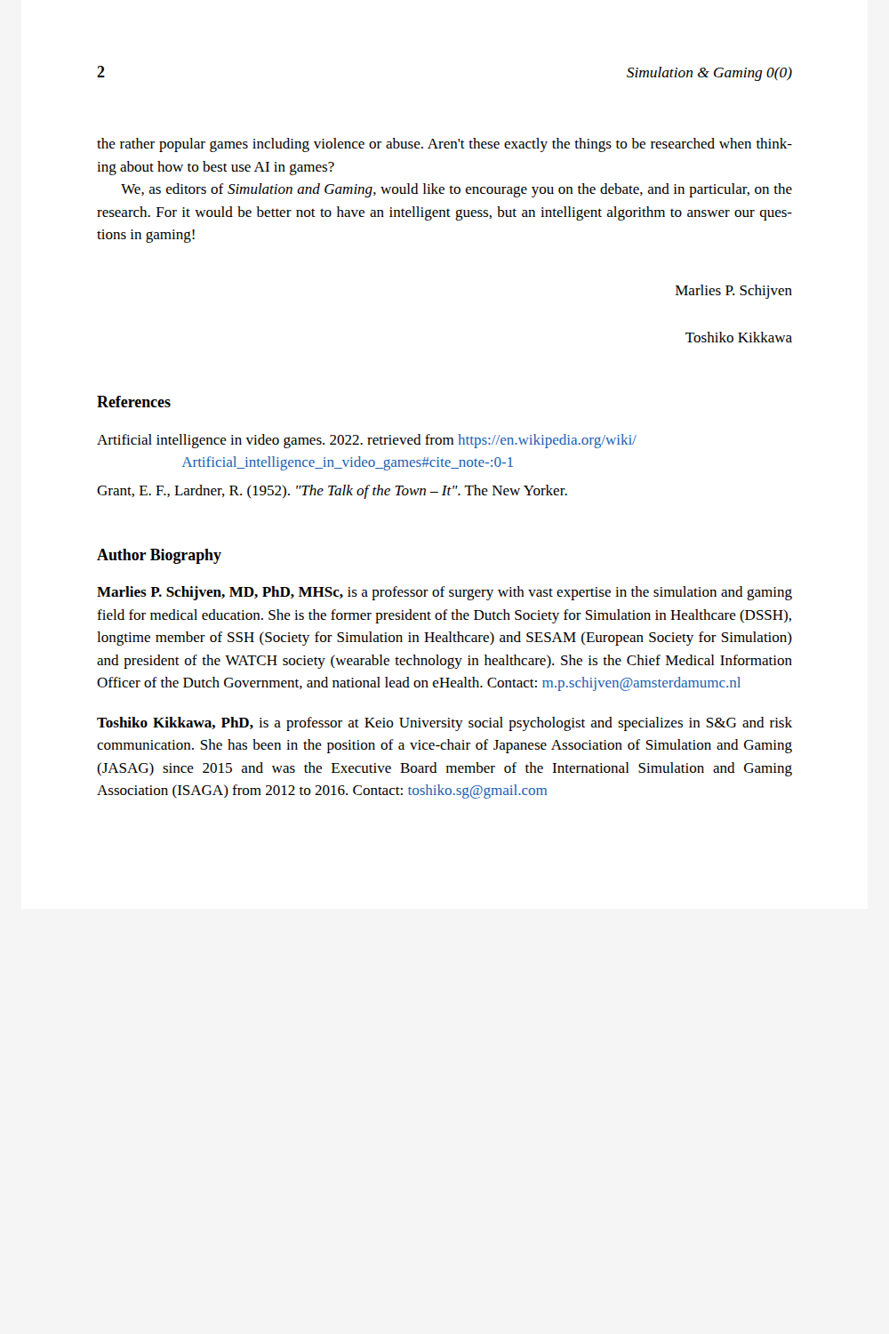2 Simulation & Gaming 0(0)
the rather popular games including violence or abuse. Aren't these exactly the things to be researched when thinking about how to best use AI in games?
We, as editors of Simulation and Gaming, would like to encourage you on the debate, and in particular, on the research. For it would be better not to have an intelligent guess, but an intelligent algorithm to answer our questions in gaming!
Marlies P. Schijven
Toshiko Kikkawa
References
Artificial intelligence in video games. 2022. retrieved from https://en.wikipedia.org/wiki/Artificial_intelligence_in_video_games#cite_note-:0-1
Grant, E. F., Lardner, R. (1952). "The Talk of the Town – It". The New Yorker.
Author Biography
Marlies P. Schijven, MD, PhD, MHSc, is a professor of surgery with vast expertise in the simulation and gaming field for medical education. She is the former president of the Dutch Society for Simulation in Healthcare (DSSH), longtime member of SSH (Society for Simulation in Healthcare) and SESAM (European Society for Simulation) and president of the WATCH society (wearable technology in healthcare). She is the Chief Medical Information Officer of the Dutch Government, and national lead on eHealth. Contact: m.p.schijven@amsterdamumc.nl
Toshiko Kikkawa, PhD, is a professor at Keio University social psychologist and specializes in S&G and risk communication. She has been in the position of a vice-chair of Japanese Association of Simulation and Gaming (JASAG) since 2015 and was the Executive Board member of the International Simulation and Gaming Association (ISAGA) from 2012 to 2016. Contact: toshiko.sg@gmail.com